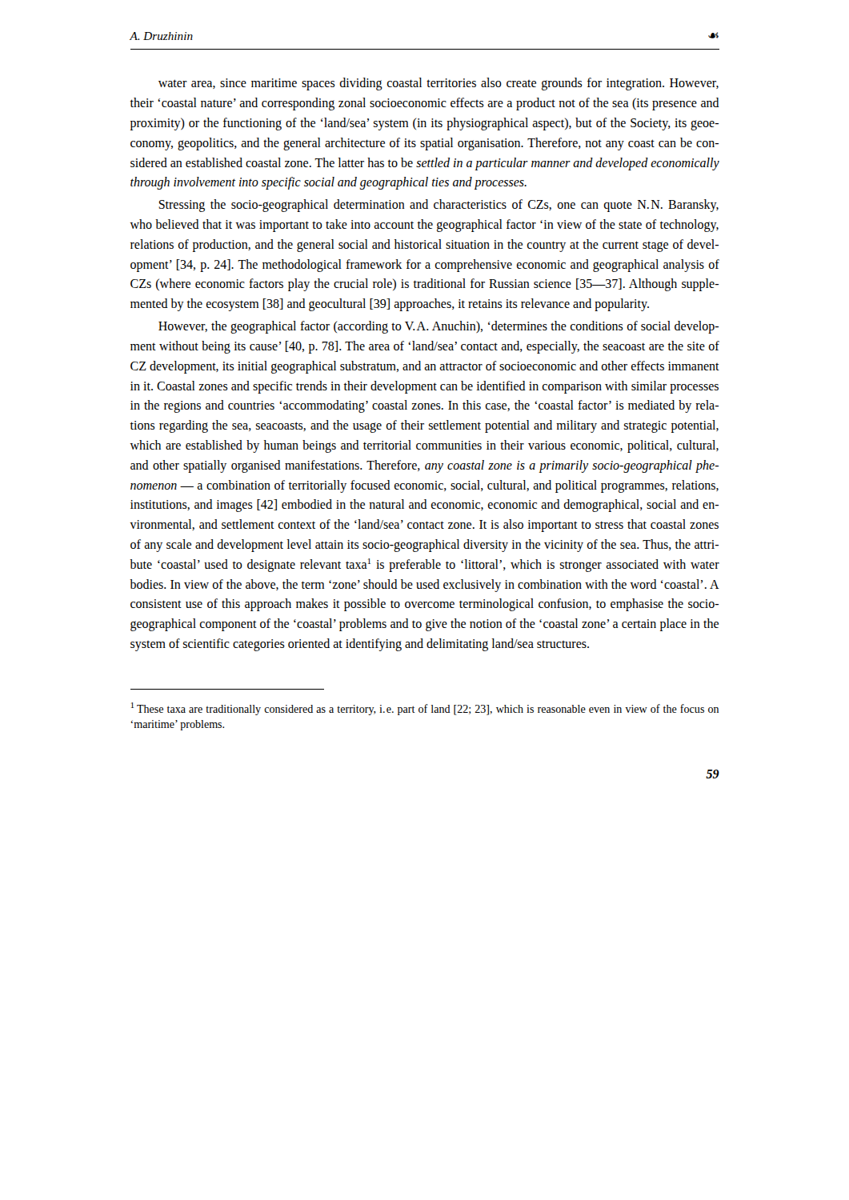A. Druzhinin ☙
water area, since maritime spaces dividing coastal territories also create grounds for integration. However, their ‘coastal nature’ and corresponding zonal socioeconomic effects are a product not of the sea (its presence and proximity) or the functioning of the ‘land/sea’ system (in its physiographical aspect), but of the Society, its geoeconomy, geopolitics, and the general architecture of its spatial organisation. Therefore, not any coast can be considered an established coastal zone. The latter has to be settled in a particular manner and developed economically through involvement into specific social and geographical ties and processes.
Stressing the socio-geographical determination and characteristics of CZs, one can quote N. N. Baransky, who believed that it was important to take into account the geographical factor ‘in view of the state of technology, relations of production, and the general social and historical situation in the country at the current stage of development’ [34, p. 24]. The methodological framework for a comprehensive economic and geographical analysis of CZs (where economic factors play the crucial role) is traditional for Russian science [35—37]. Although supplemented by the ecosystem [38] and geocultural [39] approaches, it retains its relevance and popularity.
However, the geographical factor (according to V. A. Anuchin), ‘determines the conditions of social development without being its cause’ [40, p. 78]. The area of ‘land/sea’ contact and, especially, the seacoast are the site of CZ development, its initial geographical substratum, and an attractor of socioeconomic and other effects immanent in it. Coastal zones and specific trends in their development can be identified in comparison with similar processes in the regions and countries ‘accommodating’ coastal zones. In this case, the ‘coastal factor’ is mediated by relations regarding the sea, seacoasts, and the usage of their settlement potential and military and strategic potential, which are established by human beings and territorial communities in their various economic, political, cultural, and other spatially organised manifestations. Therefore, any coastal zone is a primarily socio-geographical phenomenon — a combination of territorially focused economic, social, cultural, and political programmes, relations, institutions, and images [42] embodied in the natural and economic, economic and demographical, social and environmental, and settlement context of the ‘land/sea’ contact zone. It is also important to stress that coastal zones of any scale and development level attain its socio-geographical diversity in the vicinity of the sea. Thus, the attribute ‘coastal’ used to designate relevant taxa1 is preferable to ‘littoral’, which is stronger associated with water bodies. In view of the above, the term ‘zone’ should be used exclusively in combination with the word ‘coastal’. A consistent use of this approach makes it possible to overcome terminological confusion, to emphasise the socio-geographical component of the ‘coastal’ problems and to give the notion of the ‘coastal zone’ a certain place in the system of scientific categories oriented at identifying and delimitating land/sea structures.
1 These taxa are traditionally considered as a territory, i. e. part of land [22; 23], which is reasonable even in view of the focus on ‘maritime’ problems.
59